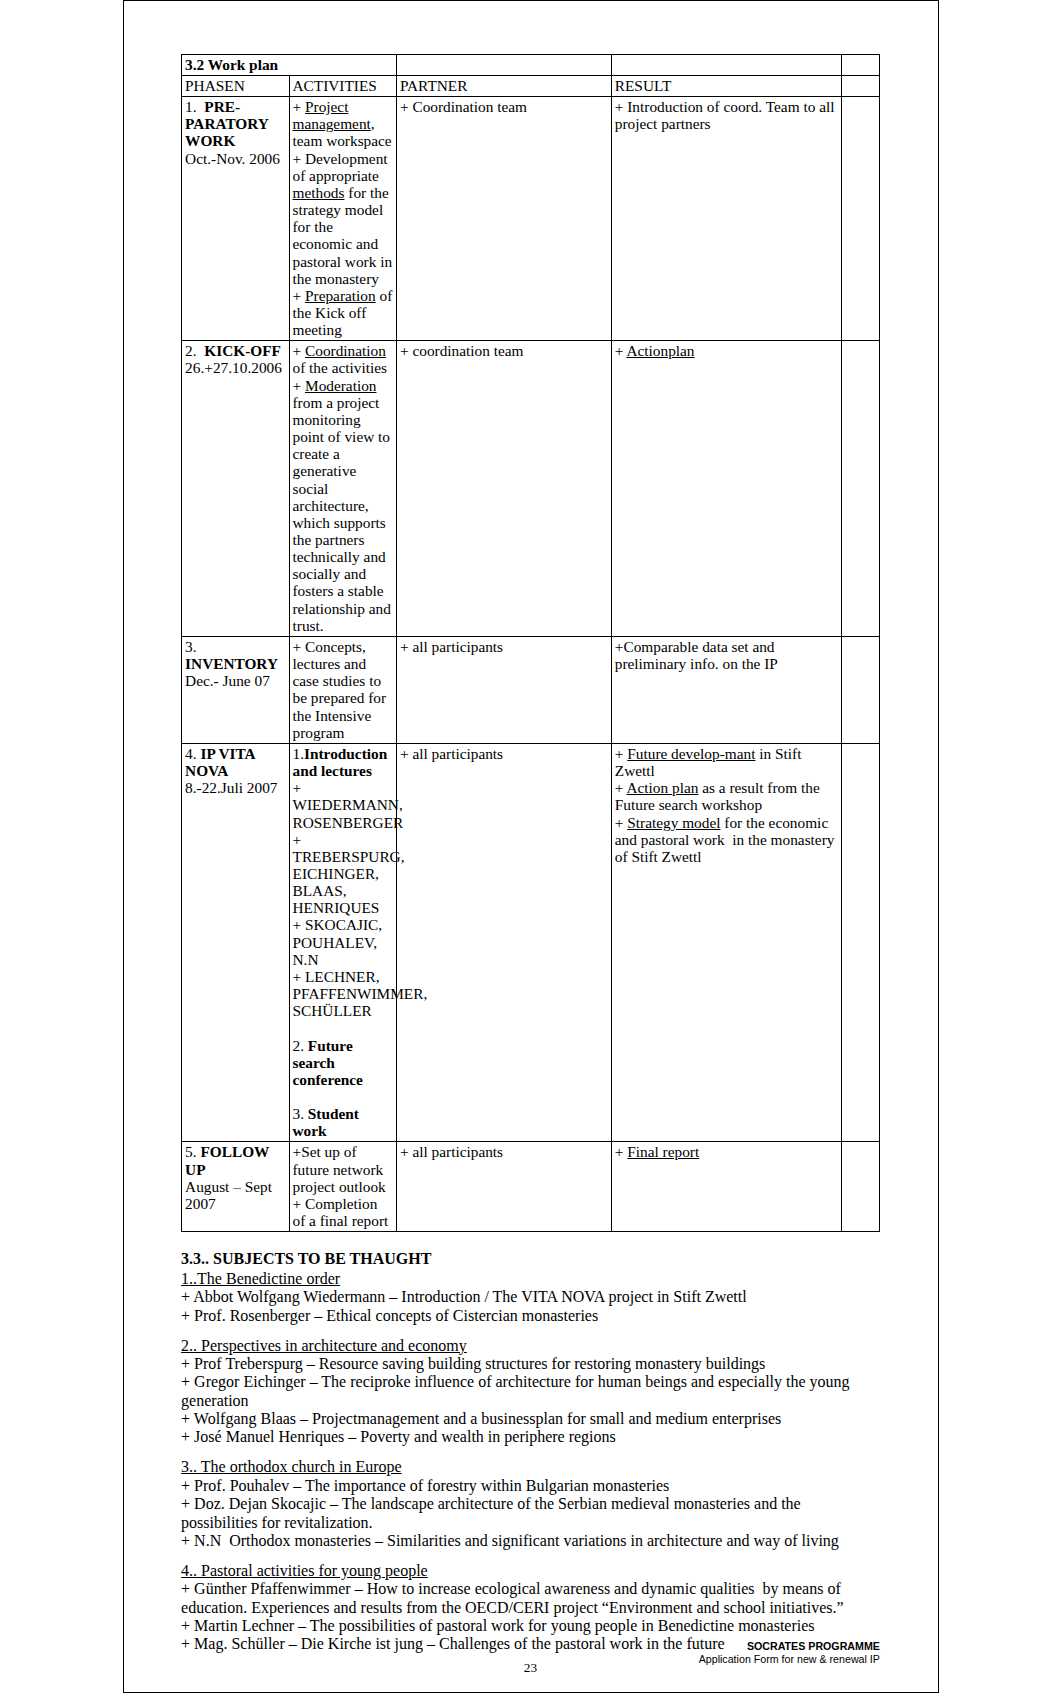| 3.2 Work plan | | | |
| PHASEN | ACTIVITIES | PARTNER | RESULT | |
| 1. PRE-PARATORY WORK Oct.-Nov. 2006 | + Project management , team workspace + Development of appropriate methods for the strategy model for the economic and pastoral work in the monastery + Preparation of the Kick off meeting | + Coordination team | + Introduction of coord. Team to all project partners | |
| 2. KICK-OFF 26.+27.10.2006 | + Coordination of the activities + Moderation from a project monitoring point of view to create a generative social architecture, which supports the partners technically and socially and fosters a stable relationship and trust. | + coordination team | + Actionplan | |
| 3. INVENTORY Dec.- June 07 | + Concepts, lectures and case studies to be prepared for the Intensive program | + all participants | +Comparable data set and preliminary info. on the IP | |
| 4. IP VITA NOVA 8.-22.Juli 2007 | 1. Introduction and lectures + WIEDERMANN, ROSENBERGER + TREBERSPURG, EICHINGER, BLAAS, HENRIQUES + SKOCAJIC, POUHALEV, N.N + LECHNER, PFAFFENWIMMER, SCHÜLLER 2. Future search conference 3. Student work | + all participants | + Future develop-mant in Stift Zwettl + Action plan as a result from the Future search workshop + Strategy model for the economic and pastoral work in the monastery of Stift Zwettl | |
| 5. FOLLOW UP August – Sept 2007 | +Set up of future network project outlook + Completion of a final report | + all participants | + Final report | |
3.3.. SUBJECTS TO BE THAUGHT
1..The Benedictine order
+ Abbot Wolfgang Wiedermann – Introduction / The VITA NOVA project in Stift Zwettl
+ Prof. Rosenberger – Ethical concepts of Cistercian monasteries
2.. Perspectives in architecture and economy
+ Prof Treberspurg – Resource saving building structures for restoring monastery buildings
+ Gregor Eichinger – The reciproke influence of architecture for human beings and especially the young generation
+ Wolfgang Blaas – Projectmanagement and a businessplan for small and medium enterprises
+ José Manuel Henriques – Poverty and wealth in periphere regions
3.. The orthodox church in Europe
+ Prof. Pouhalev – The importance of forestry within Bulgarian monasteries
+ Doz. Dejan Skocajic – The landscape architecture of the Serbian medieval monasteries and the possibilities for revitalization.
+ N.N Orthodox monasteries – Similarities and significant variations in architecture and way of living
4.. Pastoral activities for young people
+ Günther Pfaffenwimmer – How to increase ecological awareness and dynamic qualities by means of education. Experiences and results from the OECD/CERI project “Environment and school initiatives.”
+ Martin Lechner – The possibilities of pastoral work for young people in Benedictine monasteries
+ Mag. Schüller – Die Kirche ist jung – Challenges of the pastoral work in the future
SOCRATES PROGRAMME
Application Form for new & renewal IP
23